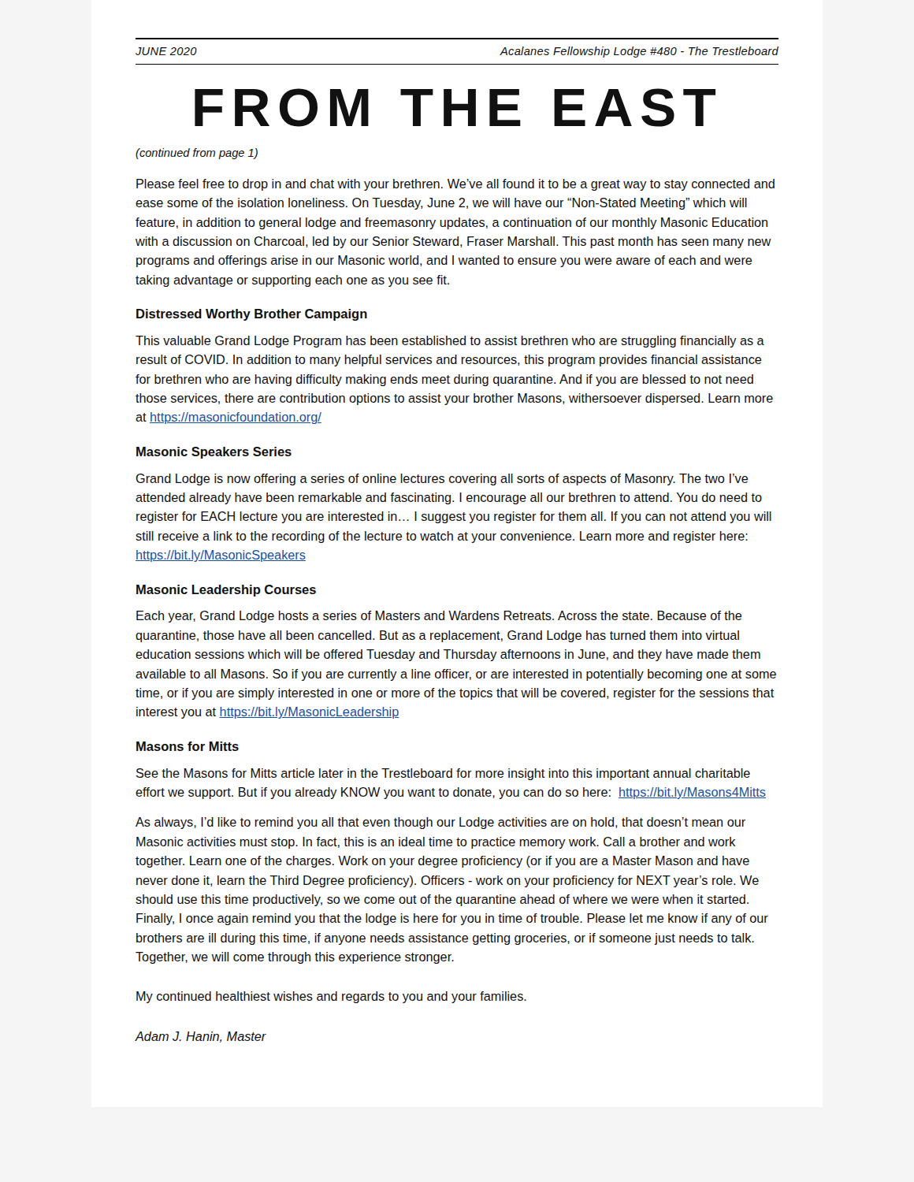June 2020 Acalanes Fellowship Lodge #480 - The Trestleboard
From the East
(continued from page 1)
Please feel free to drop in and chat with your brethren. We’ve all found it to be a great way to stay connected and ease some of the isolation loneliness. On Tuesday, June 2, we will have our “Non-Stated Meeting” which will feature, in addition to general lodge and freemasonry updates, a continuation of our monthly Masonic Education with a discussion on Charcoal, led by our Senior Steward, Fraser Marshall. This past month has seen many new programs and offerings arise in our Masonic world, and I wanted to ensure you were aware of each and were taking advantage or supporting each one as you see fit.
Distressed Worthy Brother Campaign
This valuable Grand Lodge Program has been established to assist brethren who are struggling financially as a result of COVID. In addition to many helpful services and resources, this program provides financial assistance for brethren who are having difficulty making ends meet during quarantine. And if you are blessed to not need those services, there are contribution options to assist your brother Masons, withersoever dispersed. Learn more at https://masonicfoundation.org/
Masonic Speakers Series
Grand Lodge is now offering a series of online lectures covering all sorts of aspects of Masonry. The two I’ve attended already have been remarkable and fascinating. I encourage all our brethren to attend. You do need to register for EACH lecture you are interested in… I suggest you register for them all. If you can not attend you will still receive a link to the recording of the lecture to watch at your convenience. Learn more and register here: https://bit.ly/MasonicSpeakers
Masonic Leadership Courses
Each year, Grand Lodge hosts a series of Masters and Wardens Retreats. Across the state. Because of the quarantine, those have all been cancelled. But as a replacement, Grand Lodge has turned them into virtual education sessions which will be offered Tuesday and Thursday afternoons in June, and they have made them available to all Masons. So if you are currently a line officer, or are interested in potentially becoming one at some time, or if you are simply interested in one or more of the topics that will be covered, register for the sessions that interest you at https://bit.ly/MasonicLeadership
Masons for Mitts
See the Masons for Mitts article later in the Trestleboard for more insight into this important annual charitable effort we support. But if you already KNOW you want to donate, you can do so here: https://bit.ly/Masons4Mitts
As always, I’d like to remind you all that even though our Lodge activities are on hold, that doesn’t mean our Masonic activities must stop. In fact, this is an ideal time to practice memory work. Call a brother and work together. Learn one of the charges. Work on your degree proficiency (or if you are a Master Mason and have never done it, learn the Third Degree proficiency). Officers - work on your proficiency for NEXT year’s role. We should use this time productively, so we come out of the quarantine ahead of where we were when it started.
Finally, I once again remind you that the lodge is here for you in time of trouble. Please let me know if any of our brothers are ill during this time, if anyone needs assistance getting groceries, or if someone just needs to talk. Together, we will come through this experience stronger.
My continued healthiest wishes and regards to you and your families.
Adam J. Hanin, Master